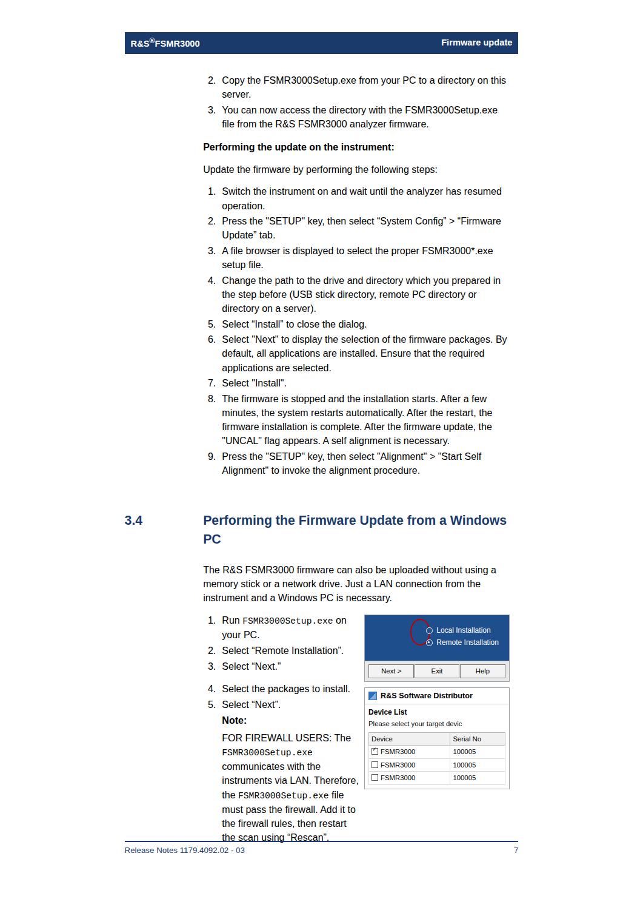R&S®FSMR3000 Firmware update
Copy the FSMR3000Setup.exe from your PC to a directory on this server.
You can now access the directory with the FSMR3000Setup.exe file from the R&S FSMR3000 analyzer firmware.
Performing the update on the instrument:
Update the firmware by performing the following steps:
Switch the instrument on and wait until the analyzer has resumed operation.
Press the "SETUP" key, then select “System Config” > “Firmware Update” tab.
A file browser is displayed to select the proper FSMR3000*.exe setup file.
Change the path to the drive and directory which you prepared in the step before (USB stick directory, remote PC directory or directory on a server).
Select “Install” to close the dialog.
Select "Next" to display the selection of the firmware packages. By default, all applications are installed. Ensure that the required applications are selected.
Select "Install".
The firmware is stopped and the installation starts. After a few minutes, the system restarts automatically. After the restart, the firmware installation is complete. After the firmware update, the "UNCAL" flag appears. A self alignment is necessary.
Press the "SETUP" key, then select "Alignment" > "Start Self Alignment" to invoke the alignment procedure.
3.4 Performing the Firmware Update from a Windows PC
The R&S FSMR3000 firmware can also be uploaded without using a memory stick or a network drive. Just a LAN connection from the instrument and a Windows PC is necessary.
Run FSMR3000Setup.exe on your PC.
Select “Remote Installation”.
Select “Next.”
Select the packages to install.
Select “Next”.
Note:
FOR FIREWALL USERS: The FSMR3000Setup.exe communicates with the instruments via LAN. Therefore, the FSMR3000Setup.exe file must pass the firewall. Add it to the firewall rules, then restart the scan using “Rescan”.
Local Installation
Remote Installation
Next > Exit Help
R&S Software Distributor
Device List
Please select your target devic
| Device | Serial No |
| --- | --- |
| FSMR3000 | 100005 |
| FSMR3000 | 100005 |
| FSMR3000 | 100005 |
Release Notes 1179.4092.02 - 03 7